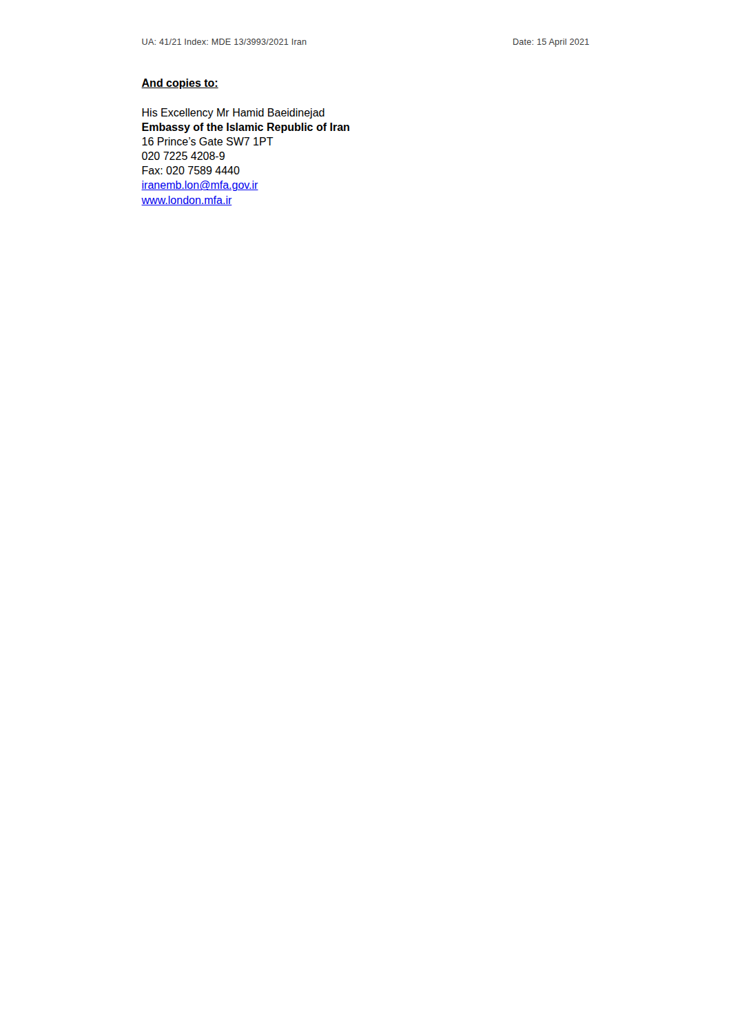UA: 41/21 Index: MDE 13/3993/2021 Iran Date: 15 April 2021
And copies to:
His Excellency Mr Hamid Baeidinejad
Embassy of the Islamic Republic of Iran
16 Prince’s Gate SW7 1PT
020 7225 4208-9
Fax: 020 7589 4440
iranemb.lon@mfa.gov.ir
www.london.mfa.ir